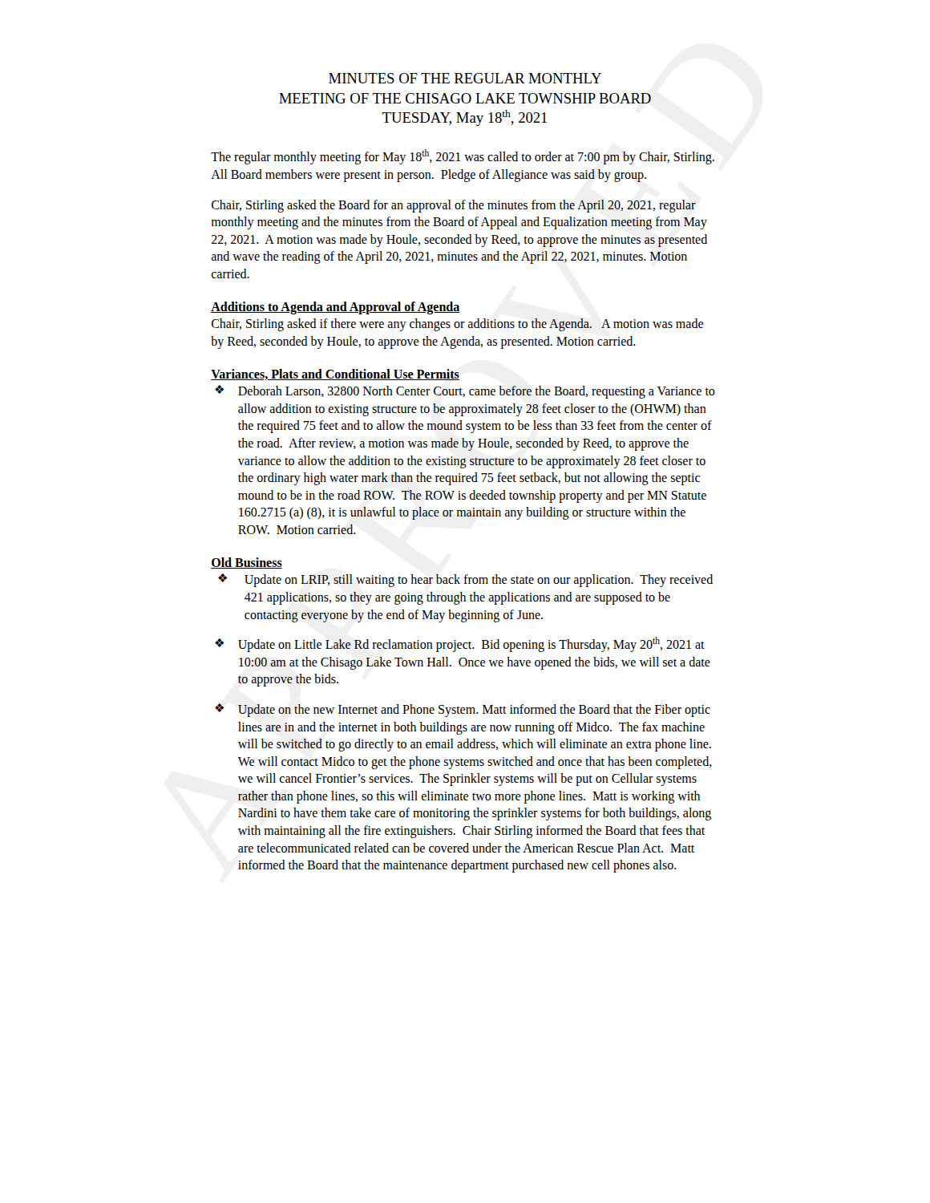APPROVED
MINUTES OF THE REGULAR MONTHLY MEETING OF THE CHISAGO LAKE TOWNSHIP BOARD TUESDAY, May 18th, 2021
The regular monthly meeting for May 18th, 2021 was called to order at 7:00 pm by Chair, Stirling. All Board members were present in person. Pledge of Allegiance was said by group.
Chair, Stirling asked the Board for an approval of the minutes from the April 20, 2021, regular monthly meeting and the minutes from the Board of Appeal and Equalization meeting from May 22, 2021. A motion was made by Houle, seconded by Reed, to approve the minutes as presented and wave the reading of the April 20, 2021, minutes and the April 22, 2021, minutes. Motion carried.
Additions to Agenda and Approval of Agenda
Chair, Stirling asked if there were any changes or additions to the Agenda. A motion was made by Reed, seconded by Houle, to approve the Agenda, as presented. Motion carried.
Variances, Plats and Conditional Use Permits
Deborah Larson, 32800 North Center Court, came before the Board, requesting a Variance to allow addition to existing structure to be approximately 28 feet closer to the (OHWM) than the required 75 feet and to allow the mound system to be less than 33 feet from the center of the road. After review, a motion was made by Houle, seconded by Reed, to approve the variance to allow the addition to the existing structure to be approximately 28 feet closer to the ordinary high water mark than the required 75 feet setback, but not allowing the septic mound to be in the road ROW. The ROW is deeded township property and per MN Statute 160.2715 (a) (8), it is unlawful to place or maintain any building or structure within the ROW. Motion carried.
Old Business
Update on LRIP, still waiting to hear back from the state on our application. They received 421 applications, so they are going through the applications and are supposed to be contacting everyone by the end of May beginning of June.
Update on Little Lake Rd reclamation project. Bid opening is Thursday, May 20th, 2021 at 10:00 am at the Chisago Lake Town Hall. Once we have opened the bids, we will set a date to approve the bids.
Update on the new Internet and Phone System. Matt informed the Board that the Fiber optic lines are in and the internet in both buildings are now running off Midco. The fax machine will be switched to go directly to an email address, which will eliminate an extra phone line. We will contact Midco to get the phone systems switched and once that has been completed, we will cancel Frontier’s services. The Sprinkler systems will be put on Cellular systems rather than phone lines, so this will eliminate two more phone lines. Matt is working with Nardini to have them take care of monitoring the sprinkler systems for both buildings, along with maintaining all the fire extinguishers. Chair Stirling informed the Board that fees that are telecommunicated related can be covered under the American Rescue Plan Act. Matt informed the Board that the maintenance department purchased new cell phones also.